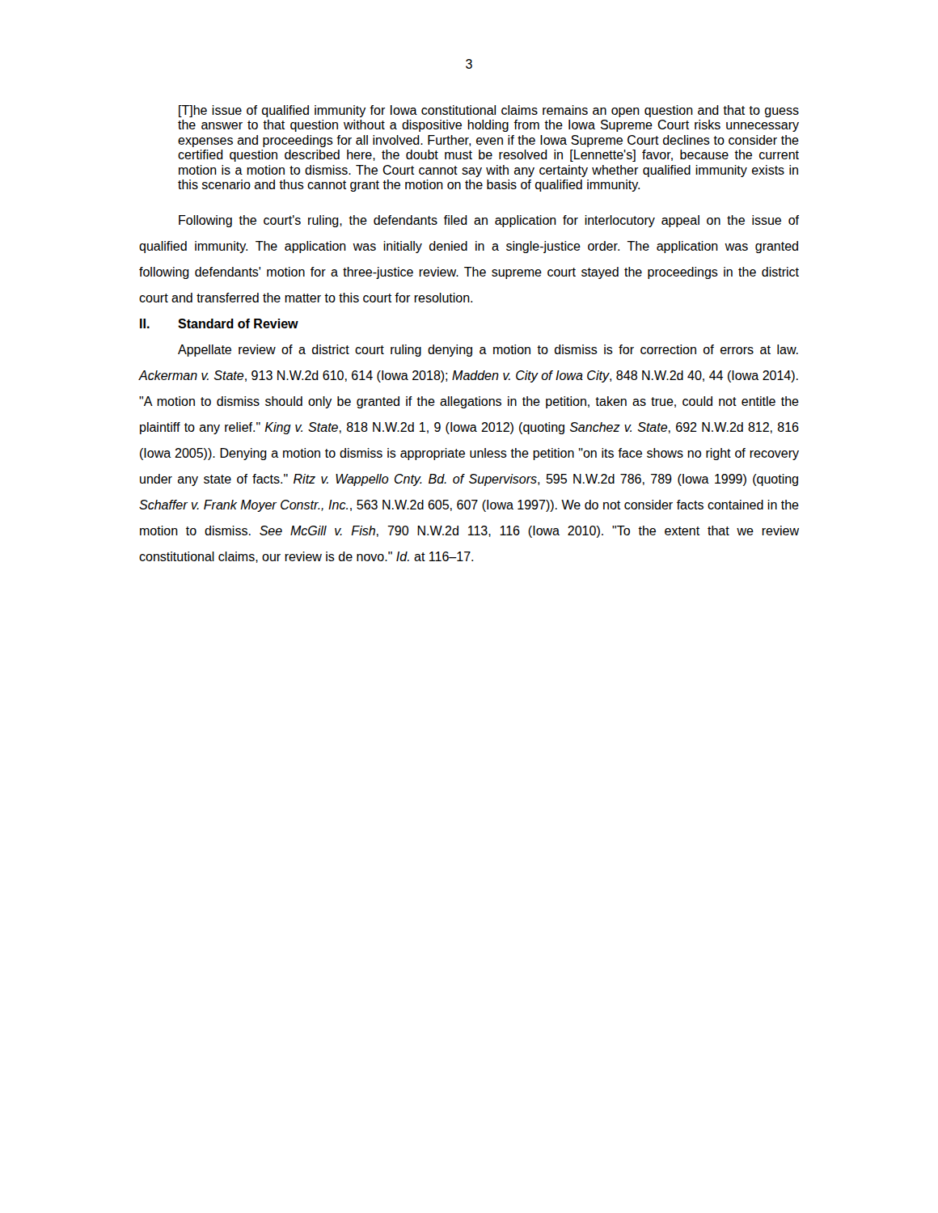3
[T]he issue of qualified immunity for Iowa constitutional claims remains an open question and that to guess the answer to that question without a dispositive holding from the Iowa Supreme Court risks unnecessary expenses and proceedings for all involved. Further, even if the Iowa Supreme Court declines to consider the certified question described here, the doubt must be resolved in [Lennette's] favor, because the current motion is a motion to dismiss. The Court cannot say with any certainty whether qualified immunity exists in this scenario and thus cannot grant the motion on the basis of qualified immunity.
Following the court's ruling, the defendants filed an application for interlocutory appeal on the issue of qualified immunity. The application was initially denied in a single-justice order. The application was granted following defendants' motion for a three-justice review. The supreme court stayed the proceedings in the district court and transferred the matter to this court for resolution.
II. Standard of Review
Appellate review of a district court ruling denying a motion to dismiss is for correction of errors at law. Ackerman v. State, 913 N.W.2d 610, 614 (Iowa 2018); Madden v. City of Iowa City, 848 N.W.2d 40, 44 (Iowa 2014). "A motion to dismiss should only be granted if the allegations in the petition, taken as true, could not entitle the plaintiff to any relief." King v. State, 818 N.W.2d 1, 9 (Iowa 2012) (quoting Sanchez v. State, 692 N.W.2d 812, 816 (Iowa 2005)). Denying a motion to dismiss is appropriate unless the petition "on its face shows no right of recovery under any state of facts." Ritz v. Wappello Cnty. Bd. of Supervisors, 595 N.W.2d 786, 789 (Iowa 1999) (quoting Schaffer v. Frank Moyer Constr., Inc., 563 N.W.2d 605, 607 (Iowa 1997)). We do not consider facts contained in the motion to dismiss. See McGill v. Fish, 790 N.W.2d 113, 116 (Iowa 2010). "To the extent that we review constitutional claims, our review is de novo." Id. at 116–17.